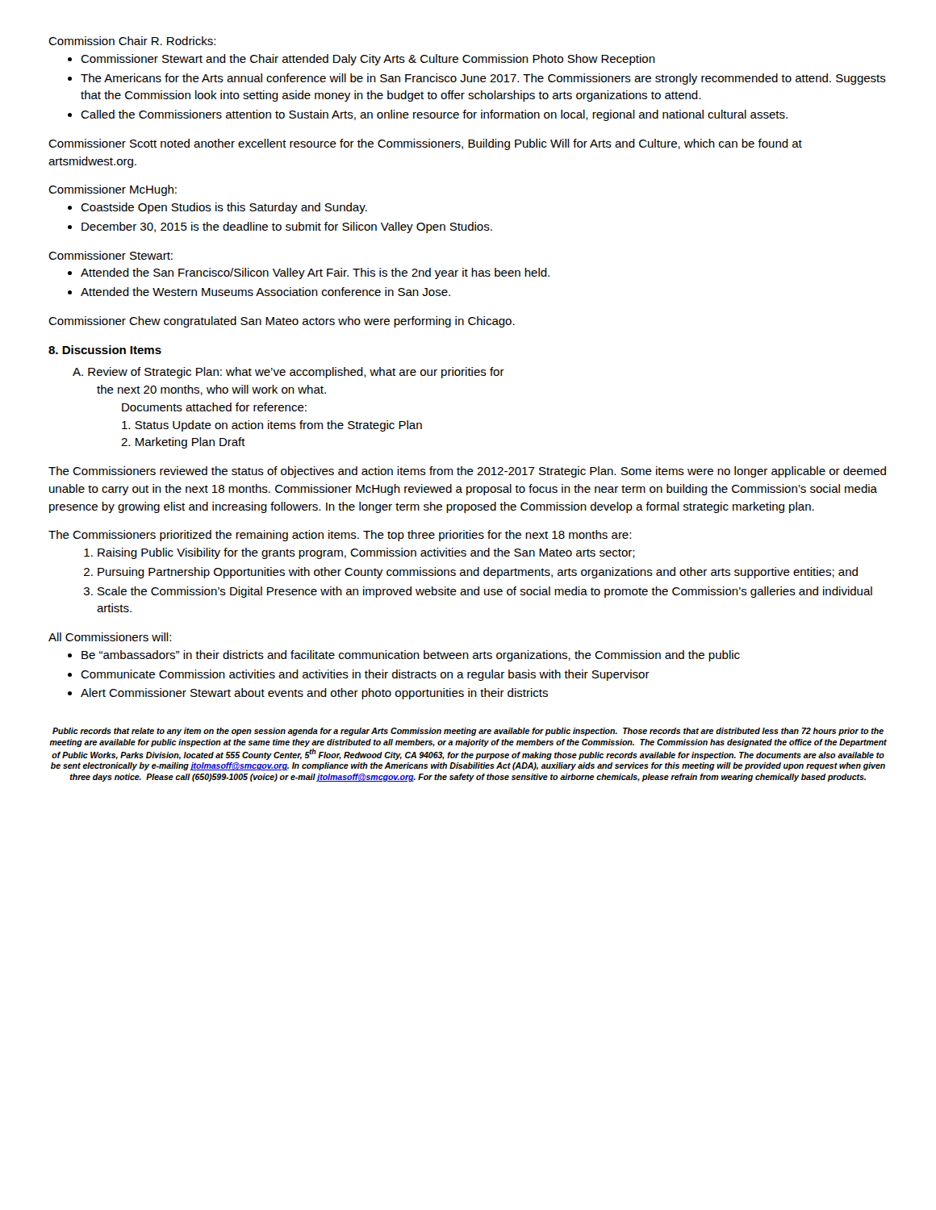Commission Chair R. Rodricks:
Commissioner Stewart and the Chair attended Daly City Arts & Culture Commission Photo Show Reception
The Americans for the Arts annual conference will be in San Francisco June 2017. The Commissioners are strongly recommended to attend. Suggests that the Commission look into setting aside money in the budget to offer scholarships to arts organizations to attend.
Called the Commissioners attention to Sustain Arts, an online resource for information on local, regional and national cultural assets.
Commissioner Scott noted another excellent resource for the Commissioners, Building Public Will for Arts and Culture, which can be found at artsmidwest.org.
Commissioner McHugh:
Coastside Open Studios is this Saturday and Sunday.
December 30, 2015 is the deadline to submit for Silicon Valley Open Studios.
Commissioner Stewart:
Attended the San Francisco/Silicon Valley Art Fair. This is the 2nd year it has been held.
Attended the Western Museums Association conference in San Jose.
Commissioner Chew congratulated San Mateo actors who were performing in Chicago.
8. Discussion Items
A. Review of Strategic Plan: what we’ve accomplished, what are our priorities for
the next 20 months, who will work on what.
Documents attached for reference:
1. Status Update on action items from the Strategic Plan
2. Marketing Plan Draft
The Commissioners reviewed the status of objectives and action items from the 2012-2017 Strategic Plan. Some items were no longer applicable or deemed unable to carry out in the next 18 months. Commissioner McHugh reviewed a proposal to focus in the near term on building the Commission’s social media presence by growing elist and increasing followers. In the longer term she proposed the Commission develop a formal strategic marketing plan.
The Commissioners prioritized the remaining action items. The top three priorities for the next 18 months are:
Raising Public Visibility for the grants program, Commission activities and the San Mateo arts sector;
Pursuing Partnership Opportunities with other County commissions and departments, arts organizations and other arts supportive entities; and
Scale the Commission’s Digital Presence with an improved website and use of social media to promote the Commission’s galleries and individual artists.
All Commissioners will:
Be “ambassadors” in their districts and facilitate communication between arts organizations, the Commission and the public
Communicate Commission activities and activities in their distracts on a regular basis with their Supervisor
Alert Commissioner Stewart about events and other photo opportunities in their districts
Public records that relate to any item on the open session agenda for a regular Arts Commission meeting are available for public inspection. Those records that are distributed less than 72 hours prior to the meeting are available for public inspection at the same time they are distributed to all members, or a majority of the members of the Commission. The Commission has designated the office of the Department of Public Works, Parks Division, located at 555 County Center, 5th Floor, Redwood City, CA 94063, for the purpose of making those public records available for inspection. The documents are also available to be sent electronically by e-mailing jtolmasoff@smcgov.org. In compliance with the Americans with Disabilities Act (ADA), auxiliary aids and services for this meeting will be provided upon request when given three days notice. Please call (650)599-1005 (voice) or e-mail jtolmasoff@smcgov.org. For the safety of those sensitive to airborne chemicals, please refrain from wearing chemically based products.